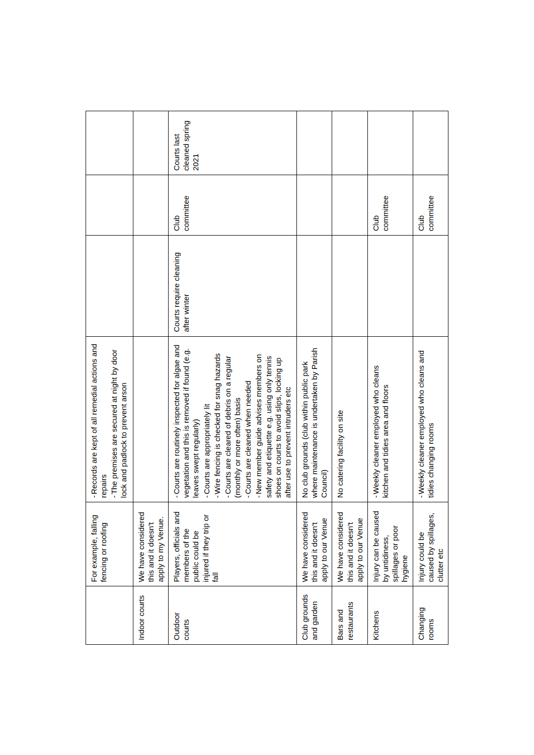| | For example, falling fencing or roofing | Records are kept of all remedial actions and repairs The premises are secured at night by door lock and padlock to prevent arson | | | |
| Indoor courts | We have considered this and it doesn't apply to my Venue. | | | | |
| Outdoor courts | Players, officials and members of the public could be injured if they trip or fall | Courts are routinely inspected for algae and vegetation and this is removed if found (e.g. leaves swept regularly) Courts are appropriately lit Wire fencing is checked for snag hazards Courts are cleared of debris on a regular (monthly or more often) basis Courts are cleaned when needed New member guide advises members on safety and etiquette e.g. using only tennis shoes on courts to avoid slips, locking up after use to prevent intruders etc | Courts require cleaning after winter | Club committee | Courts last cleaned spring 2021 |
| Club grounds and garden | We have considered this and it doesn't apply to our Venue | No club grounds (club within public park where maintenance is undertaken by Parish Council) | | | |
| Bars and restaurants | We have considered this and it doesn't apply to our Venue | No catering facility on site | | | |
| Kitchens | Injury can be caused by untidiness, spillages or poor hygiene | Weekly cleaner employed who cleans kitchen and tidies area and floors | | Club committee | |
| Changing rooms | Injury could be caused by spillages, clutter etc | Weekly cleaner employed who cleans and tidies changing rooms | | Club committee | |